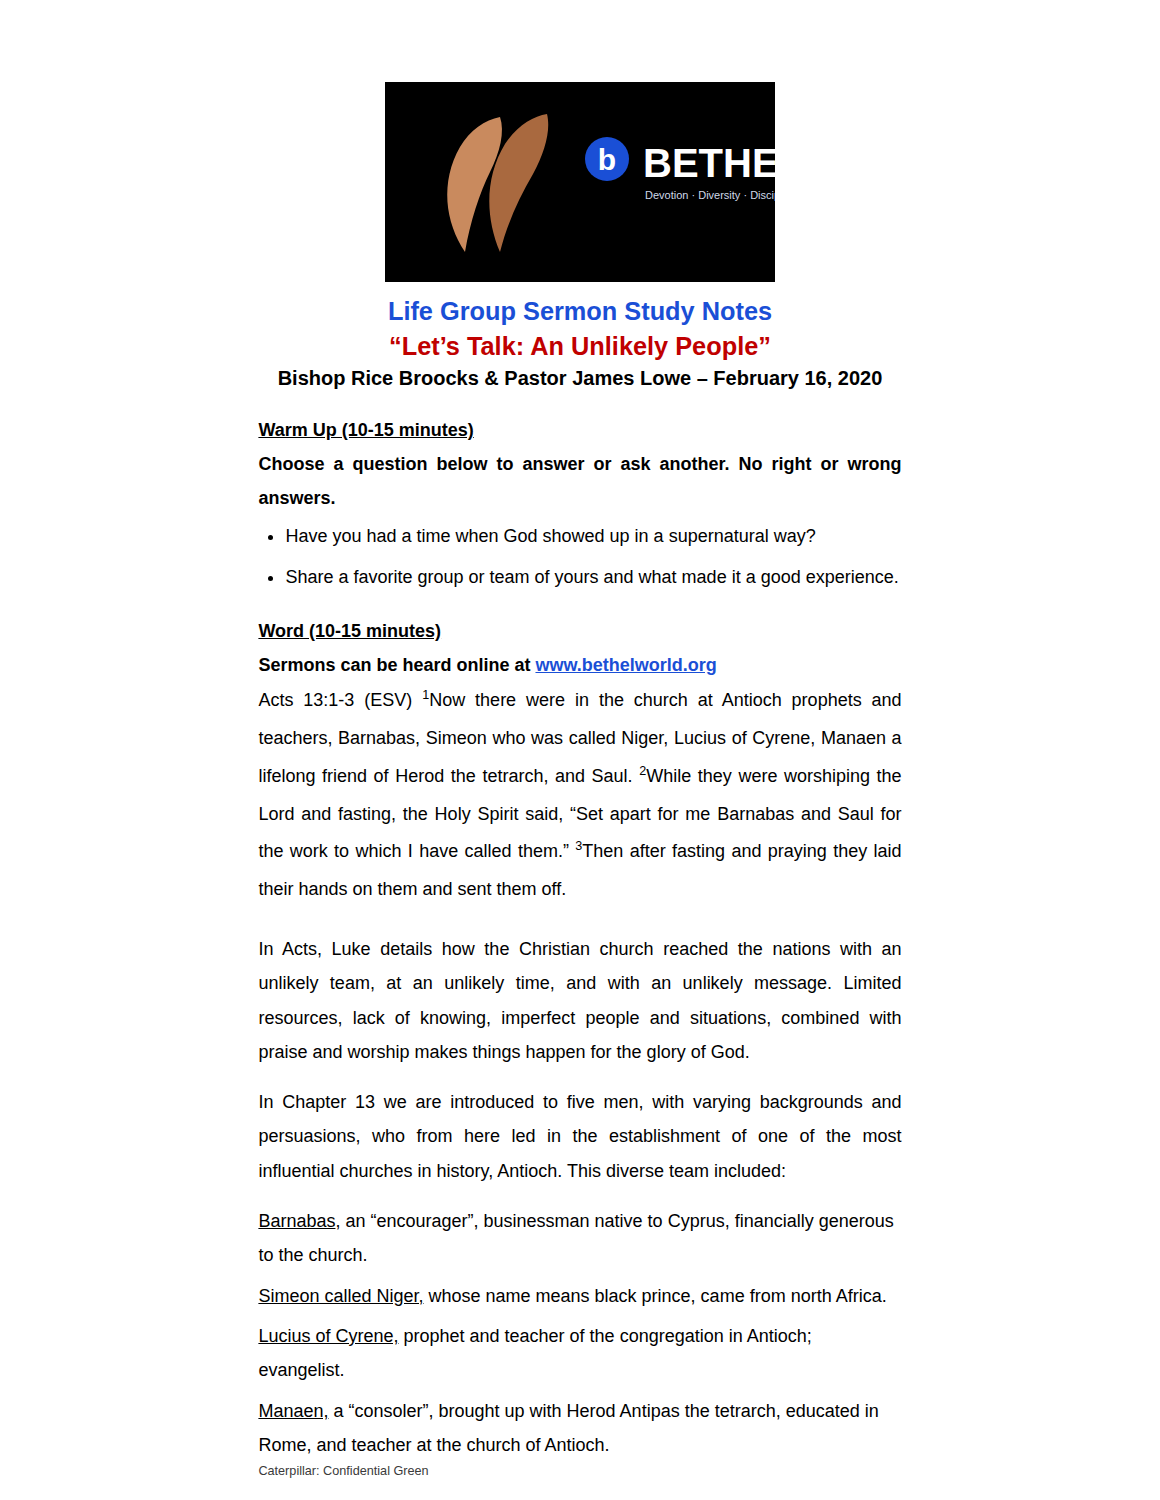Life Group Sermon Study Notes
“Let’s Talk: An Unlikely People”
Bishop Rice Broocks & Pastor James Lowe – February 16, 2020
Warm Up (10-15 minutes)
Choose a question below to answer or ask another. No right or wrong answers.
Have you had a time when God showed up in a supernatural way?
Share a favorite group or team of yours and what made it a good experience.
Word (10-15 minutes)
Sermons can be heard online at www.bethelworld.org
Acts 13:1-3 (ESV) 1Now there were in the church at Antioch prophets and teachers, Barnabas, Simeon who was called Niger, Lucius of Cyrene, Manaen a lifelong friend of Herod the tetrarch, and Saul. 2While they were worshiping the Lord and fasting, the Holy Spirit said, “Set apart for me Barnabas and Saul for the work to which I have called them.” 3Then after fasting and praying they laid their hands on them and sent them off.
In Acts, Luke details how the Christian church reached the nations with an unlikely team, at an unlikely time, and with an unlikely message. Limited resources, lack of knowing, imperfect people and situations, combined with praise and worship makes things happen for the glory of God.
In Chapter 13 we are introduced to five men, with varying backgrounds and persuasions, who from here led in the establishment of one of the most influential churches in history, Antioch. This diverse team included:
Barnabas, an “encourager”, businessman native to Cyprus, financially generous to the church.
Simeon called Niger, whose name means black prince, came from north Africa.
Lucius of Cyrene, prophet and teacher of the congregation in Antioch; evangelist.
Manaen, a “consoler”, brought up with Herod Antipas the tetrarch, educated in Rome, and teacher at the church of Antioch.
Caterpillar: Confidential Green